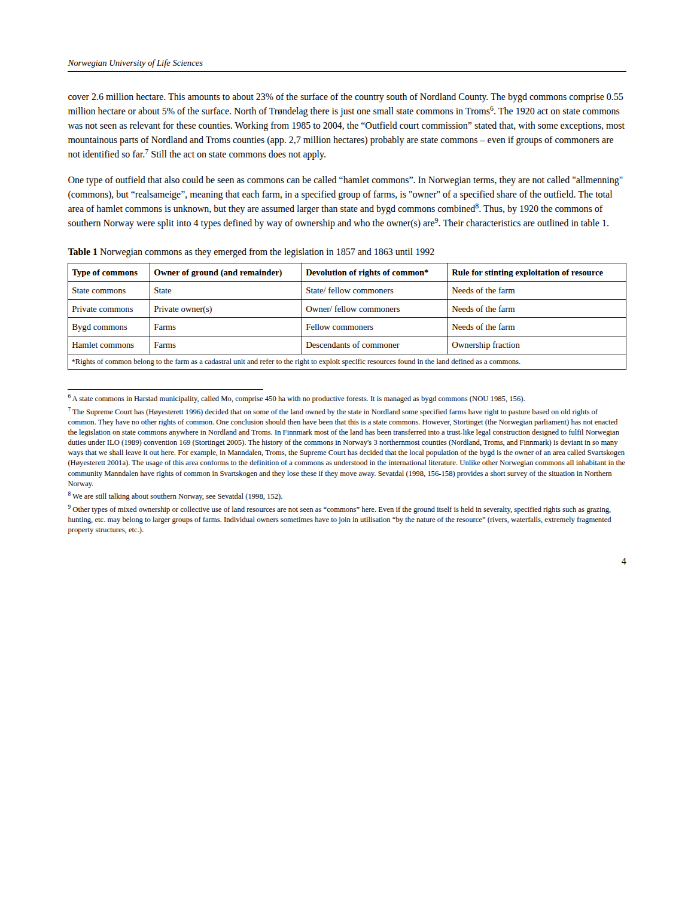Norwegian University of Life Sciences
cover 2.6 million hectare. This amounts to about 23% of the surface of the country south of Nordland County. The bygd commons comprise 0.55 million hectare or about 5% of the surface. North of Trøndelag there is just one small state commons in Troms6. The 1920 act on state commons was not seen as relevant for these counties. Working from 1985 to 2004, the “Outfield court commission” stated that, with some exceptions, most mountainous parts of Nordland and Troms counties (app. 2,7 million hectares) probably are state commons – even if groups of commoners are not identified so far.7 Still the act on state commons does not apply.
One type of outfield that also could be seen as commons can be called “hamlet commons”. In Norwegian terms, they are not called "allmenning" (commons), but “realsameige”, meaning that each farm, in a specified group of farms, is "owner" of a specified share of the outfield. The total area of hamlet commons is unknown, but they are assumed larger than state and bygd commons combined8. Thus, by 1920 the commons of southern Norway were split into 4 types defined by way of ownership and who the owner(s) are9. Their characteristics are outlined in table 1.
Table 1 Norwegian commons as they emerged from the legislation in 1857 and 1863 until 1992
| Type of commons | Owner of ground (and remainder) | Devolution of rights of common* | Rule for stinting exploitation of resource |
| --- | --- | --- | --- |
| State commons | State | State/ fellow commoners | Needs of the farm |
| Private commons | Private owner(s) | Owner/ fellow commoners | Needs of the farm |
| Bygd commons | Farms | Fellow commoners | Needs of the farm |
| Hamlet commons | Farms | Descendants of commoner | Ownership fraction |
| *Rights of common belong to the farm as a cadastral unit and refer to the right to exploit specific resources found in the land defined as a commons. |
6 A state commons in Harstad municipality, called Mo, comprise 450 ha with no productive forests. It is managed as bygd commons (NOU 1985, 156).
7 The Supreme Court has (Høyesterett 1996) decided that on some of the land owned by the state in Nordland some specified farms have right to pasture based on old rights of common. They have no other rights of common. One conclusion should then have been that this is a state commons. However, Stortinget (the Norwegian parliament) has not enacted the legislation on state commons anywhere in Nordland and Troms. In Finnmark most of the land has been transferred into a trust-like legal construction designed to fulfil Norwegian duties under ILO (1989) convention 169 (Stortinget 2005). The history of the commons in Norway's 3 northernmost counties (Nordland, Troms, and Finnmark) is deviant in so many ways that we shall leave it out here. For example, in Manndalen, Troms, the Supreme Court has decided that the local population of the bygd is the owner of an area called Svartskogen (Høyesterett 2001a). The usage of this area conforms to the definition of a commons as understood in the international literature. Unlike other Norwegian commons all inhabitant in the community Manndalen have rights of common in Svartskogen and they lose these if they move away. Sevatdal (1998, 156-158) provides a short survey of the situation in Northern Norway.
8 We are still talking about southern Norway, see Sevatdal (1998, 152).
9 Other types of mixed ownership or collective use of land resources are not seen as “commons” here. Even if the ground itself is held in severalty, specified rights such as grazing, hunting, etc. may belong to larger groups of farms. Individual owners sometimes have to join in utilisation “by the nature of the resource” (rivers, waterfalls, extremely fragmented property structures, etc.).
4